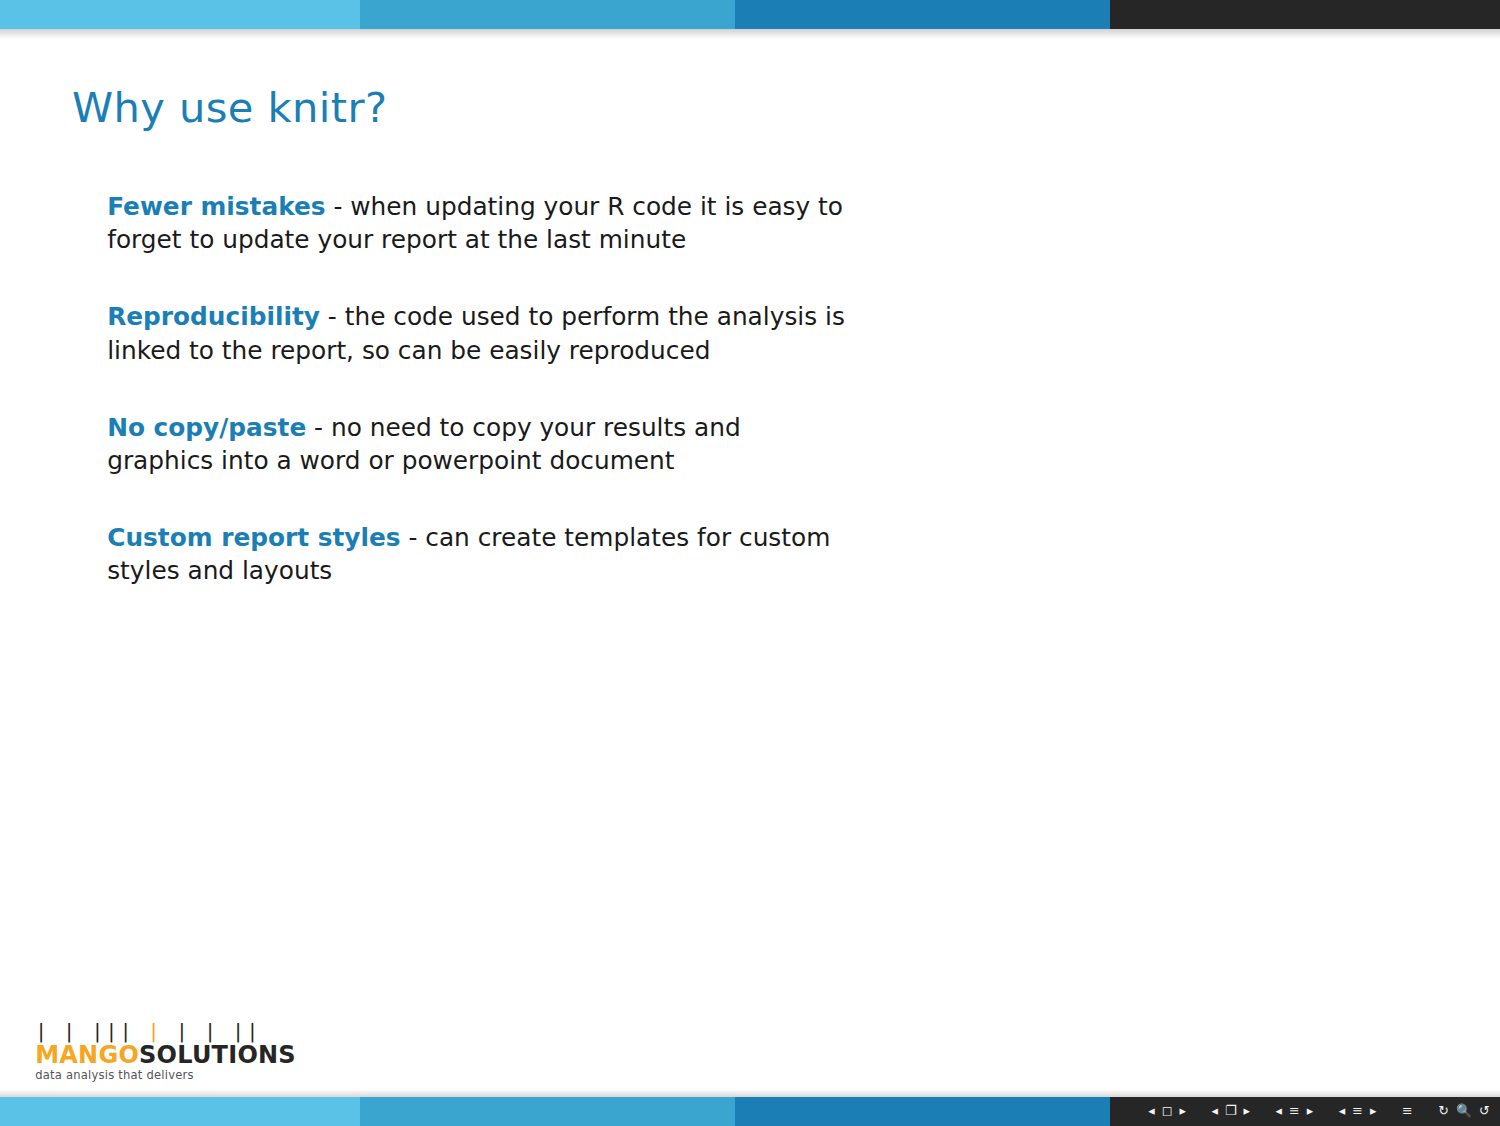Why use knitr?
Fewer mistakes - when updating your R code it is easy to forget to update your report at the last minute
Reproducibility - the code used to perform the analysis is linked to the report, so can be easily reproduced
No copy/paste - no need to copy your results and graphics into a word or powerpoint document
Custom report styles - can create templates for custom styles and layouts
| | ||| | | | ||
MANGO SOLUTIONS
data analysis that delivers
◂◻▸ ◂❐▸ ◂≡▸ ◂≡▸ ≡ ↻🔍↺